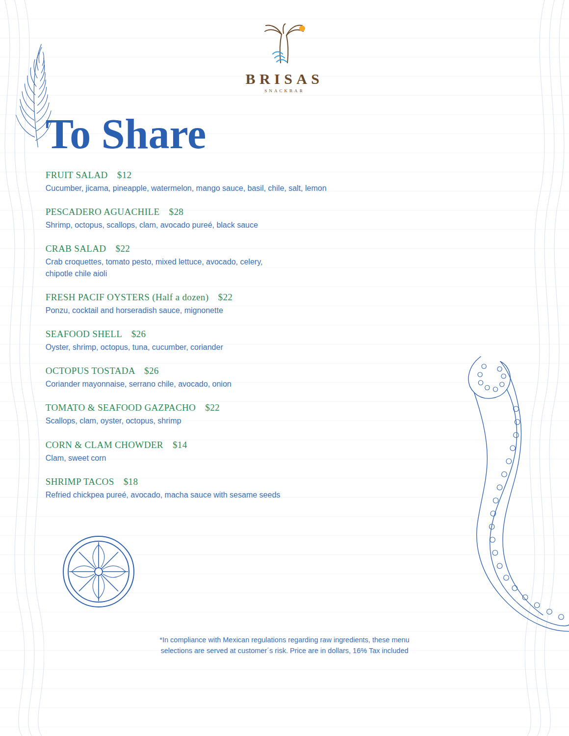BRISAS
SNACKBAR
To Share
FRUIT SALAD $12
Cucumber, jicama, pineapple, watermelon, mango sauce, basil, chile, salt, lemon
PESCADERO AGUACHILE $28
Shrimp, octopus, scallops, clam, avocado pureé, black sauce
CRAB SALAD $22
Crab croquettes, tomato pesto, mixed lettuce, avocado, celery,
chipotle chile aioli
FRESH PACIF OYSTERS (Half a dozen) $22
Ponzu, cocktail and horseradish sauce, mignonette
SEAFOOD SHELL $26
Oyster, shrimp, octopus, tuna, cucumber, coriander
OCTOPUS TOSTADA $26
Coriander mayonnaise, serrano chile, avocado, onion
TOMATO & SEAFOOD GAZPACHO $22
Scallops, clam, oyster, octopus, shrimp
CORN & CLAM CHOWDER $14
Clam, sweet corn
SHRIMP TACOS $18
Refried chickpea pureé, avocado, macha sauce with sesame seeds
*In compliance with Mexican regulations regarding raw ingredients, these menu
selections are served at customer´s risk. Price are in dollars, 16% Tax included